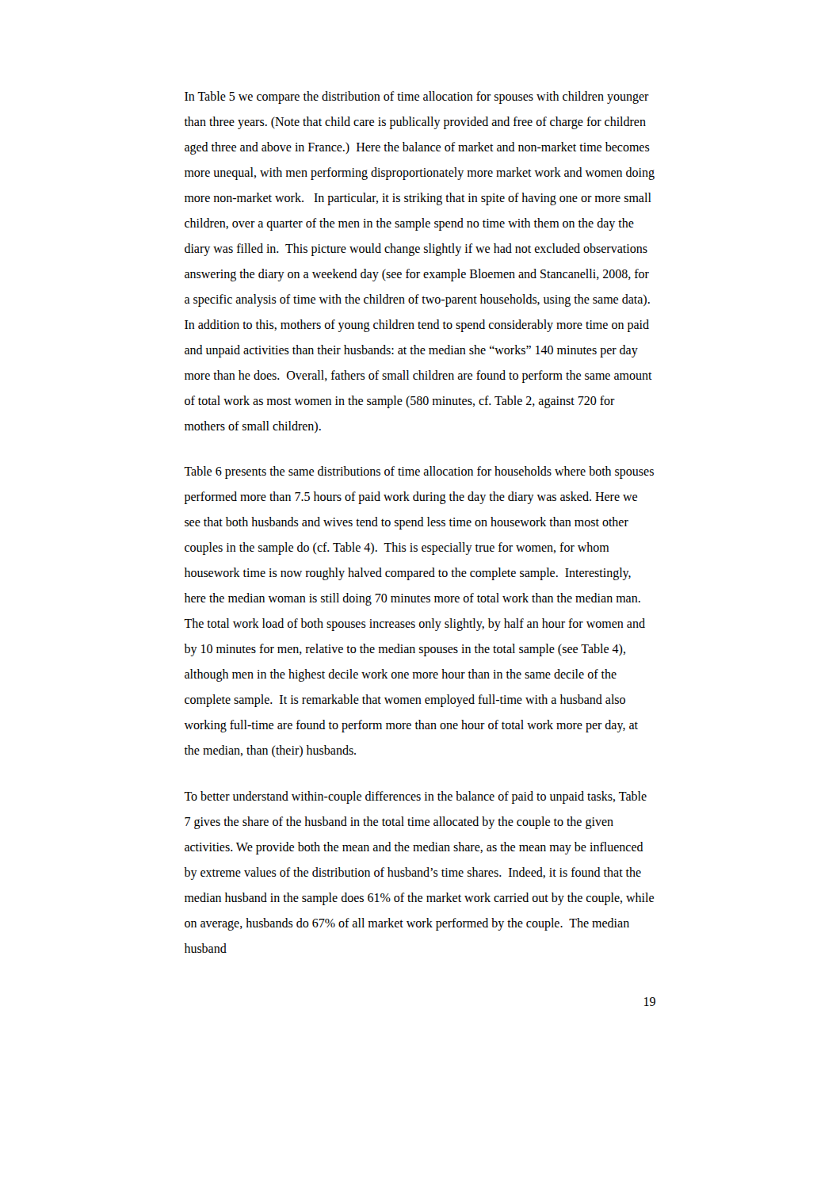In Table 5 we compare the distribution of time allocation for spouses with children younger than three years. (Note that child care is publically provided and free of charge for children aged three and above in France.) Here the balance of market and non-market time becomes more unequal, with men performing disproportionately more market work and women doing more non-market work. In particular, it is striking that in spite of having one or more small children, over a quarter of the men in the sample spend no time with them on the day the diary was filled in. This picture would change slightly if we had not excluded observations answering the diary on a weekend day (see for example Bloemen and Stancanelli, 2008, for a specific analysis of time with the children of two-parent households, using the same data). In addition to this, mothers of young children tend to spend considerably more time on paid and unpaid activities than their husbands: at the median she “works” 140 minutes per day more than he does. Overall, fathers of small children are found to perform the same amount of total work as most women in the sample (580 minutes, cf. Table 2, against 720 for mothers of small children).
Table 6 presents the same distributions of time allocation for households where both spouses performed more than 7.5 hours of paid work during the day the diary was asked. Here we see that both husbands and wives tend to spend less time on housework than most other couples in the sample do (cf. Table 4). This is especially true for women, for whom housework time is now roughly halved compared to the complete sample. Interestingly, here the median woman is still doing 70 minutes more of total work than the median man. The total work load of both spouses increases only slightly, by half an hour for women and by 10 minutes for men, relative to the median spouses in the total sample (see Table 4), although men in the highest decile work one more hour than in the same decile of the complete sample. It is remarkable that women employed full-time with a husband also working full-time are found to perform more than one hour of total work more per day, at the median, than (their) husbands.
To better understand within-couple differences in the balance of paid to unpaid tasks, Table 7 gives the share of the husband in the total time allocated by the couple to the given activities. We provide both the mean and the median share, as the mean may be influenced by extreme values of the distribution of husband’s time shares. Indeed, it is found that the median husband in the sample does 61% of the market work carried out by the couple, while on average, husbands do 67% of all market work performed by the couple. The median husband
19